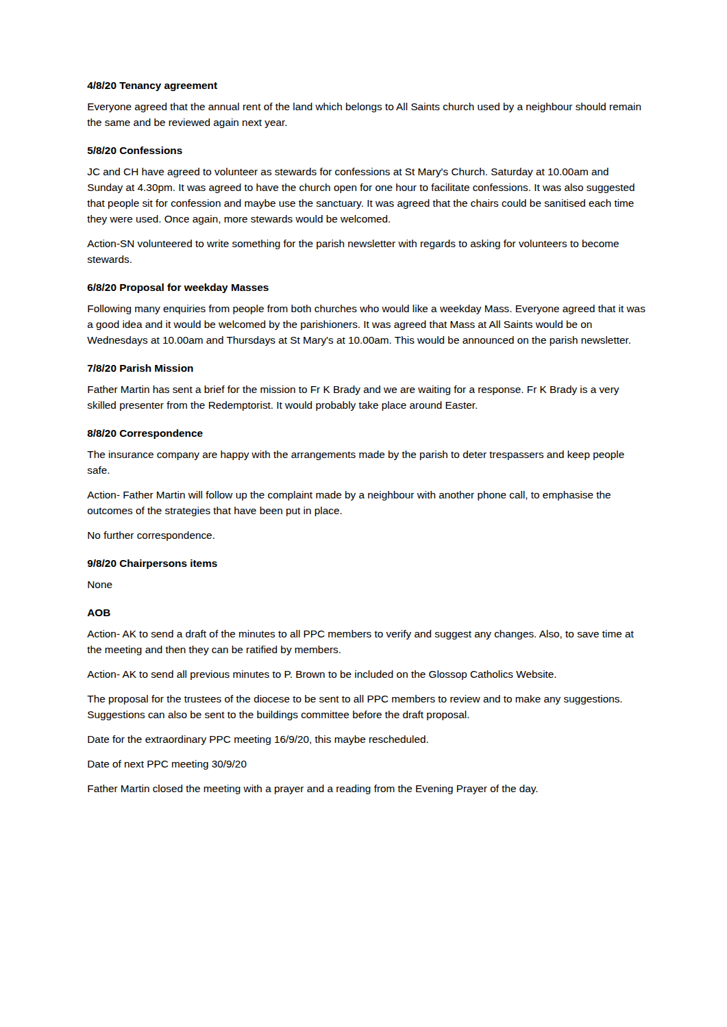4/8/20 Tenancy agreement
Everyone agreed that the annual rent of the land which belongs to All Saints church used by a neighbour should remain the same and be reviewed again next year.
5/8/20 Confessions
JC and CH have agreed to volunteer as stewards for confessions at St Mary's Church. Saturday at 10.00am and Sunday at 4.30pm. It was agreed to have the church open for one hour to facilitate confessions. It was also suggested that people sit for confession and maybe use the sanctuary. It was agreed that the chairs could be sanitised each time they were used. Once again, more stewards would be welcomed.
Action-SN volunteered to write something for the parish newsletter with regards to asking for volunteers to become stewards.
6/8/20 Proposal for weekday Masses
Following many enquiries from people from both churches who would like a weekday Mass. Everyone agreed that it was a good idea and it would be welcomed by the parishioners. It was agreed that Mass at All Saints would be on Wednesdays at 10.00am and Thursdays at St Mary's at 10.00am. This would be announced on the parish newsletter.
7/8/20 Parish Mission
Father Martin has sent a brief for the mission to Fr K Brady and we are waiting for a response. Fr K Brady is a very skilled presenter from the Redemptorist. It would probably take place around Easter.
8/8/20 Correspondence
The insurance company are happy with the arrangements made by the parish to deter trespassers and keep people safe.
Action- Father Martin will follow up the complaint made by a neighbour with another phone call, to emphasise the outcomes of the strategies that have been put in place.
No further correspondence.
9/8/20 Chairpersons items
None
AOB
Action- AK to send a draft of the minutes to all PPC members to verify and suggest any changes. Also, to save time at the meeting and then they can be ratified by members.
Action- AK to send all previous minutes to P. Brown to be included on the Glossop Catholics Website.
The proposal for the trustees of the diocese to be sent to all PPC members to review and to make any suggestions. Suggestions can also be sent to the buildings committee before the draft proposal.
Date for the extraordinary PPC meeting 16/9/20, this maybe rescheduled.
Date of next PPC meeting 30/9/20
Father Martin closed the meeting with a prayer and a reading from the Evening Prayer of the day.